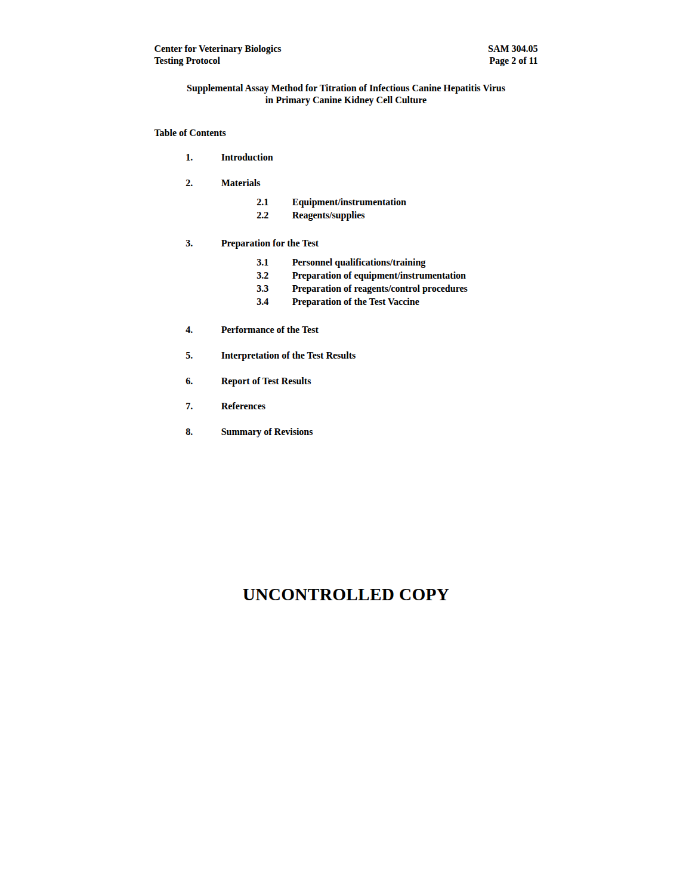Center for Veterinary Biologics
Testing Protocol
SAM 304.05
Page 2 of 11
Supplemental Assay Method for Titration of Infectious Canine Hepatitis Virus
in Primary Canine Kidney Cell Culture
Table of Contents
1.
Introduction
2.
Materials
2.1
Equipment/instrumentation
2.2
Reagents/supplies
3.
Preparation for the Test
3.1
Personnel qualifications/training
3.2
Preparation of equipment/instrumentation
3.3
Preparation of reagents/control procedures
3.4
Preparation of the Test Vaccine
4.
Performance of the Test
5.
Interpretation of the Test Results
6.
Report of Test Results
7.
References
8.
Summary of Revisions
UNCONTROLLED COPY